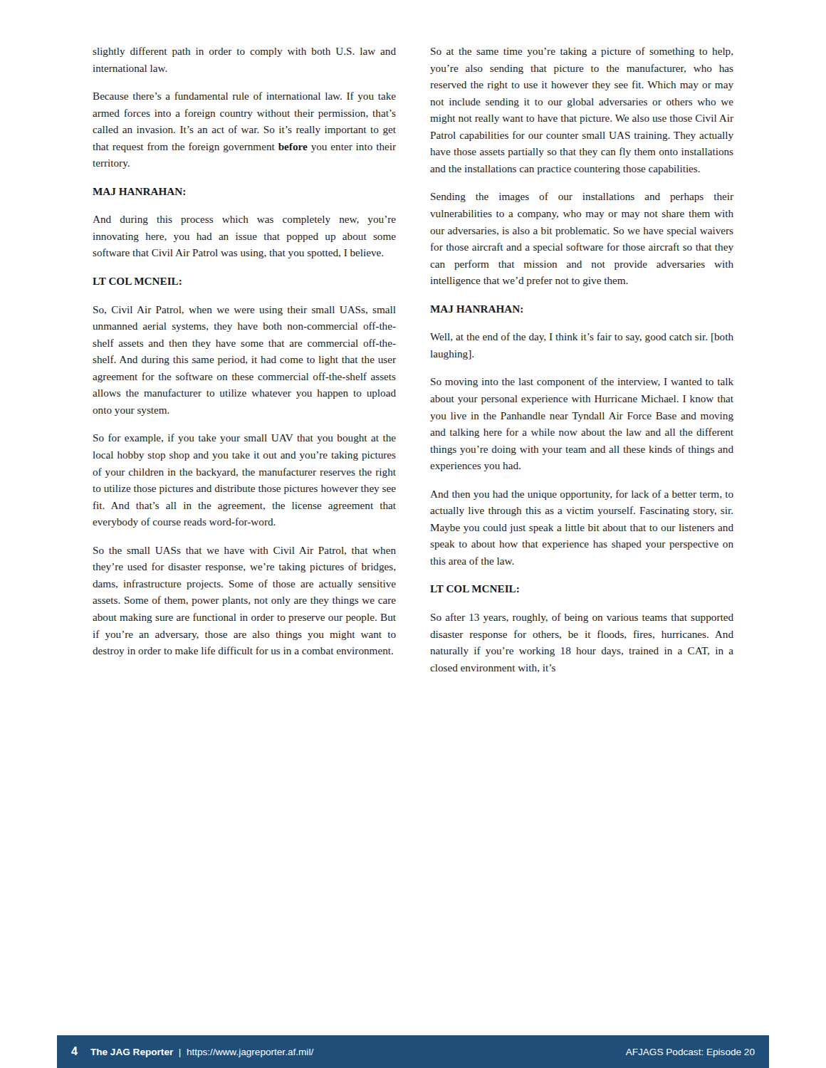slightly different path in order to comply with both U.S. law and international law.
Because there’s a fundamental rule of international law. If you take armed forces into a foreign country without their permission, that’s called an invasion. It’s an act of war. So it’s really important to get that request from the foreign government before you enter into their territory.
Maj Hanrahan:
And during this process which was completely new, you’re innovating here, you had an issue that popped up about some software that Civil Air Patrol was using, that you spotted, I believe.
Lt Col McNeil:
So, Civil Air Patrol, when we were using their small UASs, small unmanned aerial systems, they have both non-commercial off-the-shelf assets and then they have some that are commercial off-the-shelf. And during this same period, it had come to light that the user agreement for the software on these commercial off-the-shelf assets allows the manufacturer to utilize whatever you happen to upload onto your system.
So for example, if you take your small UAV that you bought at the local hobby stop shop and you take it out and you’re taking pictures of your children in the backyard, the manufacturer reserves the right to utilize those pictures and distribute those pictures however they see fit. And that’s all in the agreement, the license agreement that everybody of course reads word-for-word.
So the small UASs that we have with Civil Air Patrol, that when they’re used for disaster response, we’re taking pictures of bridges, dams, infrastructure projects. Some of those are actually sensitive assets. Some of them, power plants, not only are they things we care about making sure are functional in order to preserve our people. But if you’re an adversary, those are also things you might want to destroy in order to make life difficult for us in a combat environment.
So at the same time you’re taking a picture of something to help, you’re also sending that picture to the manufacturer, who has reserved the right to use it however they see fit. Which may or may not include sending it to our global adversaries or others who we might not really want to have that picture. We also use those Civil Air Patrol capabilities for our counter small UAS training. They actually have those assets partially so that they can fly them onto installations and the installations can practice countering those capabilities.
Sending the images of our installations and perhaps their vulnerabilities to a company, who may or may not share them with our adversaries, is also a bit problematic. So we have special waivers for those aircraft and a special software for those aircraft so that they can perform that mission and not provide adversaries with intelligence that we’d prefer not to give them.
Maj Hanrahan:
Well, at the end of the day, I think it’s fair to say, good catch sir. [both laughing].
So moving into the last component of the interview, I wanted to talk about your personal experience with Hurricane Michael. I know that you live in the Panhandle near Tyndall Air Force Base and moving and talking here for a while now about the law and all the different things you’re doing with your team and all these kinds of things and experiences you had.
And then you had the unique opportunity, for lack of a better term, to actually live through this as a victim yourself. Fascinating story, sir. Maybe you could just speak a little bit about that to our listeners and speak to about how that experience has shaped your perspective on this area of the law.
Lt Col McNeil:
So after 13 years, roughly, of being on various teams that supported disaster response for others, be it floods, fires, hurricanes. And naturally if you’re working 18 hour days, trained in a CAT, in a closed environment with, it’s
4 The JAG Reporter | https://www.jagreporter.af.mil/
AFJAGS Podcast: Episode 20